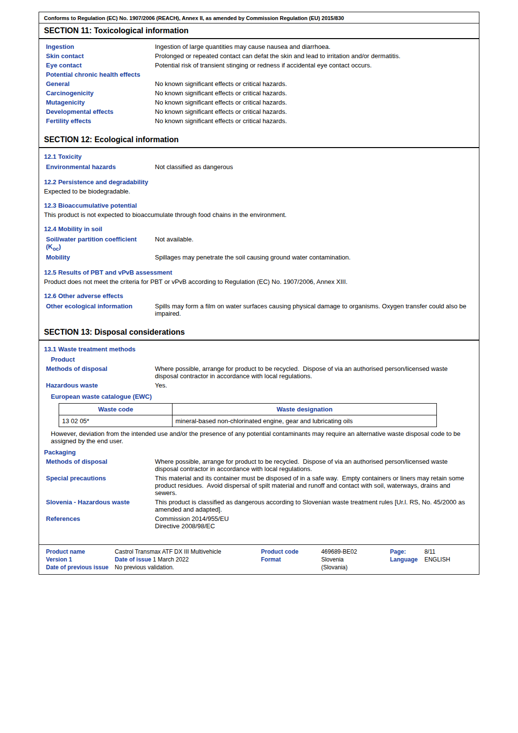Conforms to Regulation (EC) No. 1907/2006 (REACH), Annex II, as amended by Commission Regulation (EU) 2015/830
SECTION 11: Toxicological information
| Ingestion | Ingestion of large quantities may cause nausea and diarrhoea. |
| Skin contact | Prolonged or repeated contact can defat the skin and lead to irritation and/or dermatitis. |
| Eye contact | Potential risk of transient stinging or redness if accidental eye contact occurs. |
| Potential chronic health effects | |
| General | No known significant effects or critical hazards. |
| Carcinogenicity | No known significant effects or critical hazards. |
| Mutagenicity | No known significant effects or critical hazards. |
| Developmental effects | No known significant effects or critical hazards. |
| Fertility effects | No known significant effects or critical hazards. |
SECTION 12: Ecological information
12.1 Toxicity
| Environmental hazards | Not classified as dangerous |
12.2 Persistence and degradability
Expected to be biodegradable.
12.3 Bioaccumulative potential
This product is not expected to bioaccumulate through food chains in the environment.
12.4 Mobility in soil
| Soil/water partition coefficient (K oc ) | Not available. |
| Mobility | Spillages may penetrate the soil causing ground water contamination. |
12.5 Results of PBT and vPvB assessment
Product does not meet the criteria for PBT or vPvB according to Regulation (EC) No. 1907/2006, Annex XIII.
12.6 Other adverse effects
| Other ecological information | Spills may form a film on water surfaces causing physical damage to organisms. Oxygen transfer could also be impaired. |
SECTION 13: Disposal considerations
13.1 Waste treatment methods
Product
| Methods of disposal | Where possible, arrange for product to be recycled. Dispose of via an authorised person/licensed waste disposal contractor in accordance with local regulations. |
| Hazardous waste | Yes. |
European waste catalogue (EWC)
| Waste code | Waste designation |
| --- | --- |
| 13 02 05* | mineral-based non-chlorinated engine, gear and lubricating oils |
However, deviation from the intended use and/or the presence of any potential contaminants may require an alternative waste disposal code to be assigned by the end user.
Packaging
| Methods of disposal | Where possible, arrange for product to be recycled. Dispose of via an authorised person/licensed waste disposal contractor in accordance with local regulations. |
| Special precautions | This material and its container must be disposed of in a safe way. Empty containers or liners may retain some product residues. Avoid dispersal of spilt material and runoff and contact with soil, waterways, drains and sewers. |
| Slovenia - Hazardous waste | This product is classified as dangerous according to Slovenian waste treatment rules [Ur.l. RS, No. 45/2000 as amended and adapted]. |
| References | Commission 2014/955/EU Directive 2008/98/EC |
| Product name | Castrol Transmax ATF DX III Multivehicle | Product code | 469689-BE02 | Page: | 8/11 |
| Version 1 | Date of issue 1 March 2022 | Format | Slovenia | Language | ENGLISH |
| Date of previous issue | No previous validation. | | (Slovania) | | |